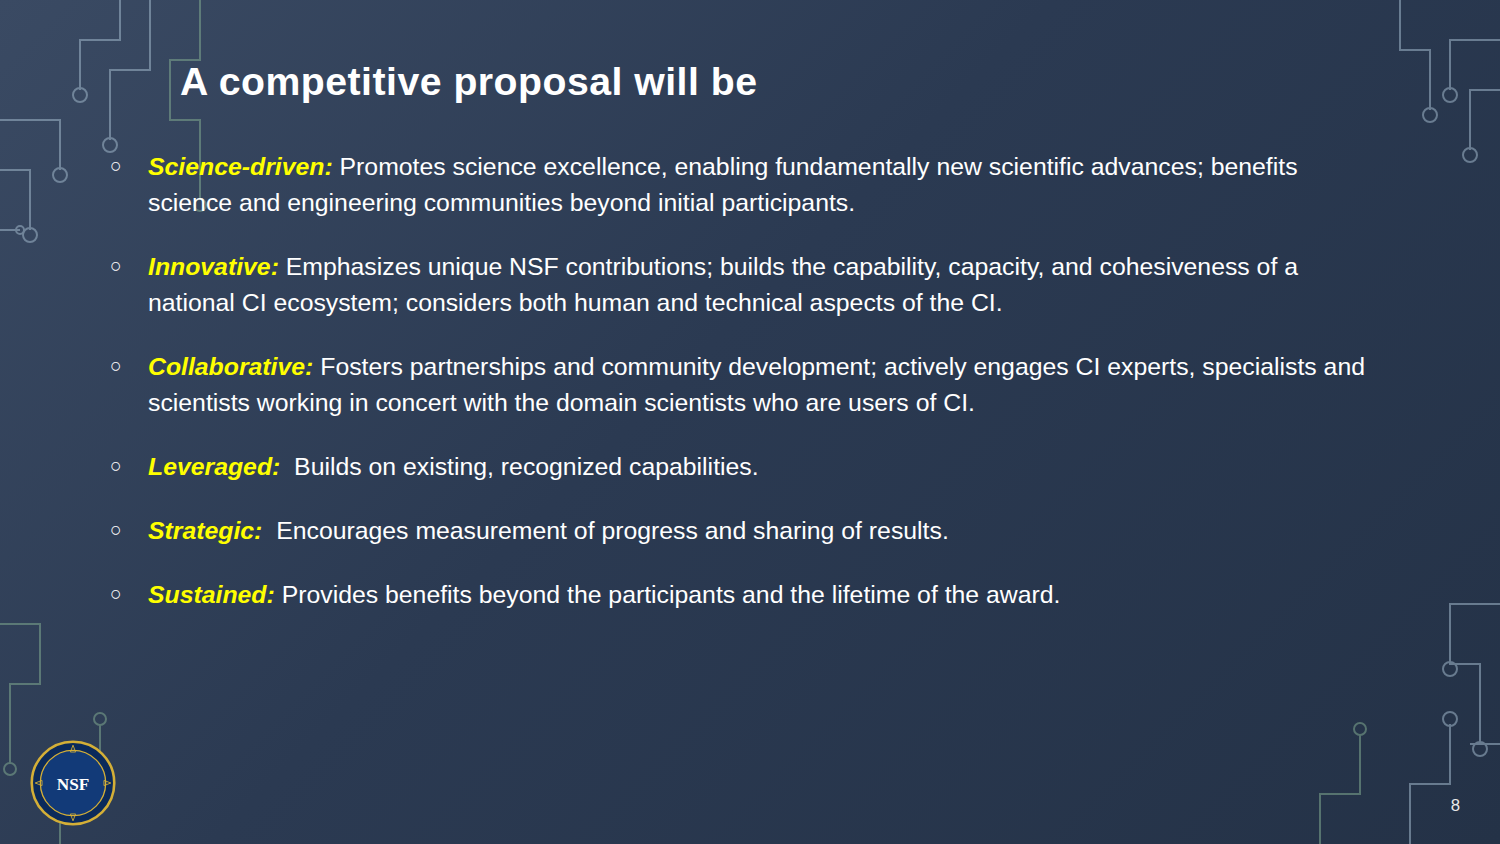A competitive proposal will be
Science-driven: Promotes science excellence, enabling fundamentally new scientific advances; benefits science and engineering communities beyond initial participants.
Innovative: Emphasizes unique NSF contributions; builds the capability, capacity, and cohesiveness of a national CI ecosystem; considers both human and technical aspects of the CI.
Collaborative: Fosters partnerships and community development; actively engages CI experts, specialists and scientists working in concert with the domain scientists who are users of CI.
Leveraged: Builds on existing, recognized capabilities.
Strategic: Encourages measurement of progress and sharing of results.
Sustained: Provides benefits beyond the participants and the lifetime of the award.
NSF
8